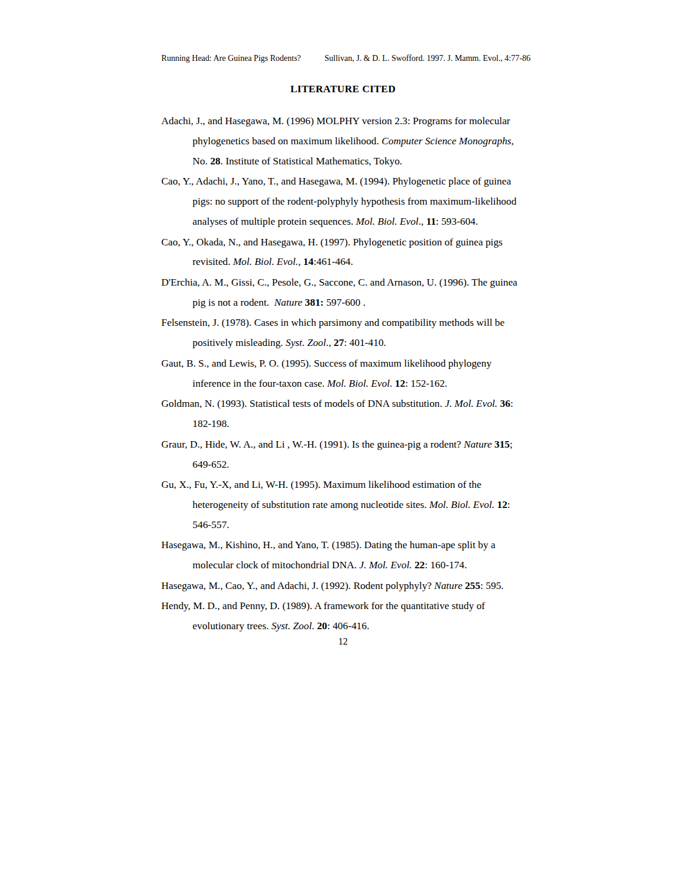Running Head: Are Guinea Pigs Rodents? Sullivan, J. & D. L. Swofford. 1997. J. Mamm. Evol., 4:77-86
LITERATURE CITED
Adachi, J., and Hasegawa, M. (1996) MOLPHY version 2.3: Programs for molecular phylogenetics based on maximum likelihood. Computer Science Monographs, No. 28. Institute of Statistical Mathematics, Tokyo.
Cao, Y., Adachi, J., Yano, T., and Hasegawa, M. (1994). Phylogenetic place of guinea pigs: no support of the rodent-polyphyly hypothesis from maximum-likelihood analyses of multiple protein sequences. Mol. Biol. Evol., 11: 593-604.
Cao, Y., Okada, N., and Hasegawa, H. (1997). Phylogenetic position of guinea pigs revisited. Mol. Biol. Evol., 14:461-464.
D'Erchia, A. M., Gissi, C., Pesole, G., Saccone, C. and Arnason, U. (1996). The guinea pig is not a rodent. Nature 381: 597-600 .
Felsenstein, J. (1978). Cases in which parsimony and compatibility methods will be positively misleading. Syst. Zool., 27: 401-410.
Gaut, B. S., and Lewis, P. O. (1995). Success of maximum likelihood phylogeny inference in the four-taxon case. Mol. Biol. Evol. 12: 152-162.
Goldman, N. (1993). Statistical tests of models of DNA substitution. J. Mol. Evol. 36: 182-198.
Graur, D., Hide, W. A., and Li , W.-H. (1991). Is the guinea-pig a rodent? Nature 315; 649-652.
Gu, X., Fu, Y.-X, and Li, W-H. (1995). Maximum likelihood estimation of the heterogeneity of substitution rate among nucleotide sites. Mol. Biol. Evol. 12: 546-557.
Hasegawa, M., Kishino, H., and Yano, T. (1985). Dating the human-ape split by a molecular clock of mitochondrial DNA. J. Mol. Evol. 22: 160-174.
Hasegawa, M., Cao, Y., and Adachi, J. (1992). Rodent polyphyly? Nature 255: 595.
Hendy, M. D., and Penny, D. (1989). A framework for the quantitative study of evolutionary trees. Syst. Zool. 20: 406-416.
12